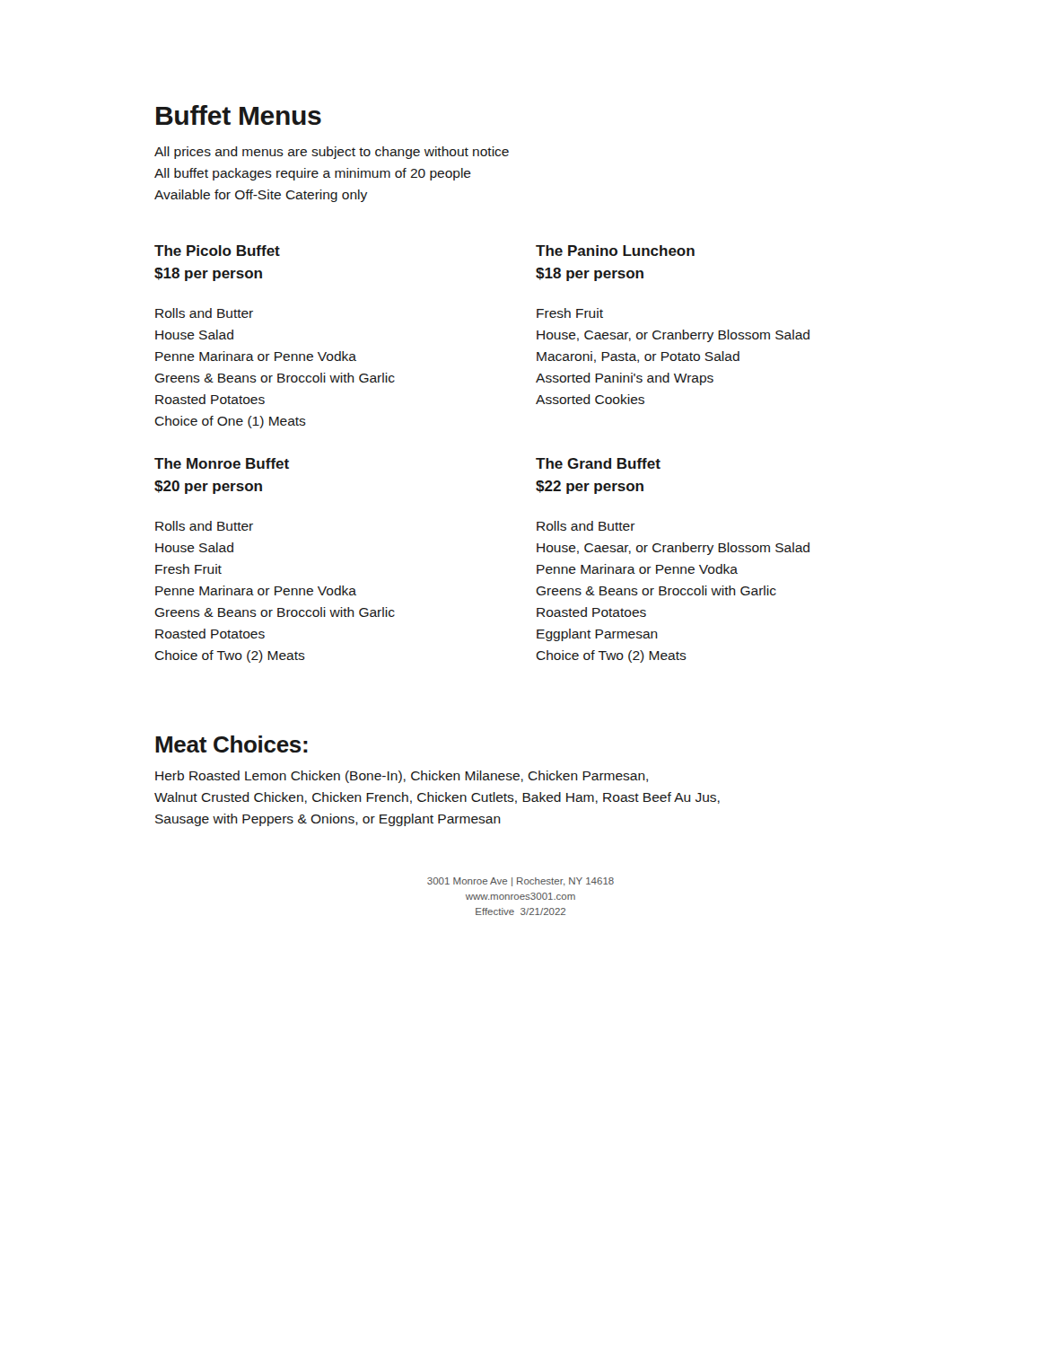Buffet Menus
All prices and menus are subject to change without notice
All buffet packages require a minimum of 20 people
Available for Off-Site Catering only
The Picolo Buffet
$18 per person
Rolls and Butter
House Salad
Penne Marinara or Penne Vodka
Greens & Beans or Broccoli with Garlic
Roasted Potatoes
Choice of One (1) Meats
The Panino Luncheon
$18 per person
Fresh Fruit
House, Caesar, or Cranberry Blossom Salad
Macaroni, Pasta, or Potato Salad
Assorted Panini's and Wraps
Assorted Cookies
The Monroe Buffet
$20 per person
Rolls and Butter
House Salad
Fresh Fruit
Penne Marinara or Penne Vodka
Greens & Beans or Broccoli with Garlic
Roasted Potatoes
Choice of Two (2) Meats
The Grand Buffet
$22 per person
Rolls and Butter
House, Caesar, or Cranberry Blossom Salad
Penne Marinara or Penne Vodka
Greens & Beans or Broccoli with Garlic
Roasted Potatoes
Eggplant Parmesan
Choice of Two (2) Meats
Meat Choices:
Herb Roasted Lemon Chicken (Bone-In), Chicken Milanese, Chicken Parmesan,
Walnut Crusted Chicken, Chicken French, Chicken Cutlets, Baked Ham, Roast Beef Au Jus,
Sausage with Peppers & Onions, or Eggplant Parmesan
3001 Monroe Ave | Rochester, NY 14618
www.monroes3001.com
Effective 3/21/2022